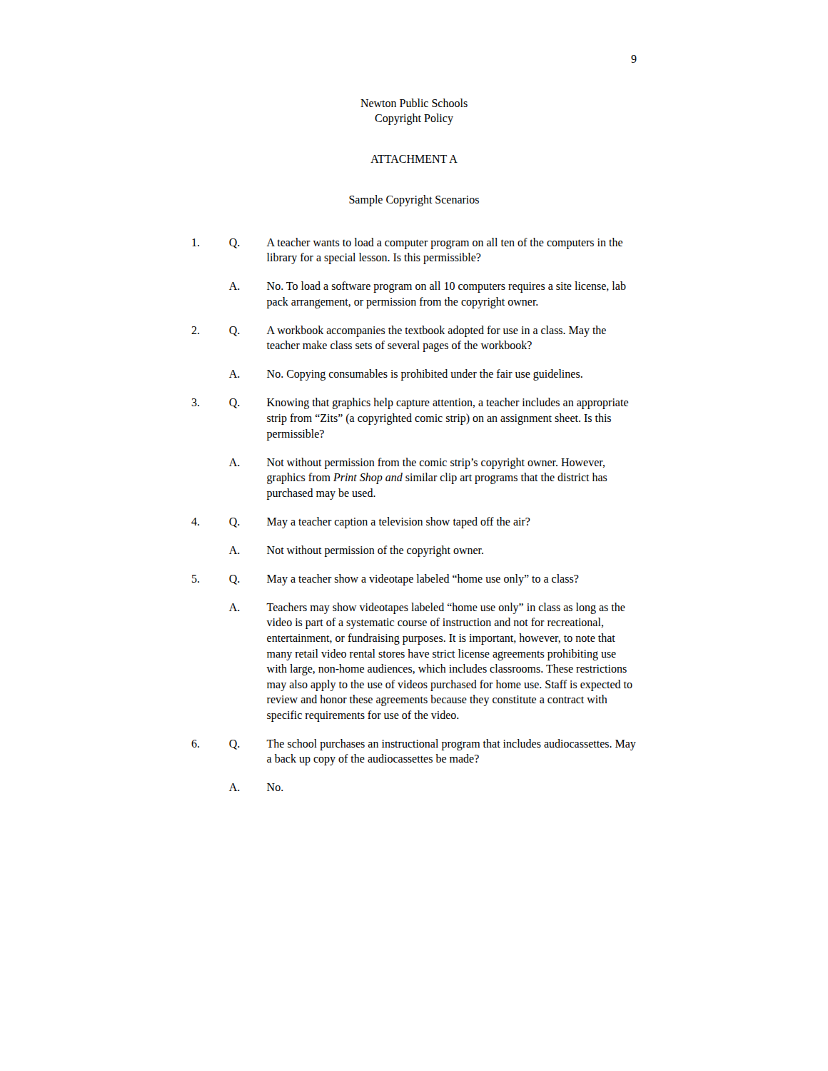9
Newton Public Schools
Copyright Policy
ATTACHMENT A
Sample Copyright Scenarios
| 1. | Q. | A teacher wants to load a computer program on all ten of the computers in the library for a special lesson. Is this permissible? |
| | A. | No. To load a software program on all 10 computers requires a site license, lab pack arrangement, or permission from the copyright owner. |
| 2. | Q. | A workbook accompanies the textbook adopted for use in a class. May the teacher make class sets of several pages of the workbook? |
| | A. | No. Copying consumables is prohibited under the fair use guidelines. |
| 3. | Q. | Knowing that graphics help capture attention, a teacher includes an appropriate strip from “Zits” (a copyrighted comic strip) on an assignment sheet. Is this permissible? |
| | A. | Not without permission from the comic strip’s copyright owner. However, graphics from Print Shop and similar clip art programs that the district has purchased may be used. |
| 4. | Q. | May a teacher caption a television show taped off the air? |
| | A. | Not without permission of the copyright owner. |
| 5. | Q. | May a teacher show a videotape labeled “home use only” to a class? |
| | A. | Teachers may show videotapes labeled “home use only” in class as long as the video is part of a systematic course of instruction and not for recreational, entertainment, or fundraising purposes. It is important, however, to note that many retail video rental stores have strict license agreements prohibiting use with large, non-home audiences, which includes classrooms. These restrictions may also apply to the use of videos purchased for home use. Staff is expected to review and honor these agreements because they constitute a contract with specific requirements for use of the video. |
| 6. | Q. | The school purchases an instructional program that includes audiocassettes. May a back up copy of the audiocassettes be made? |
| | A. | No. |